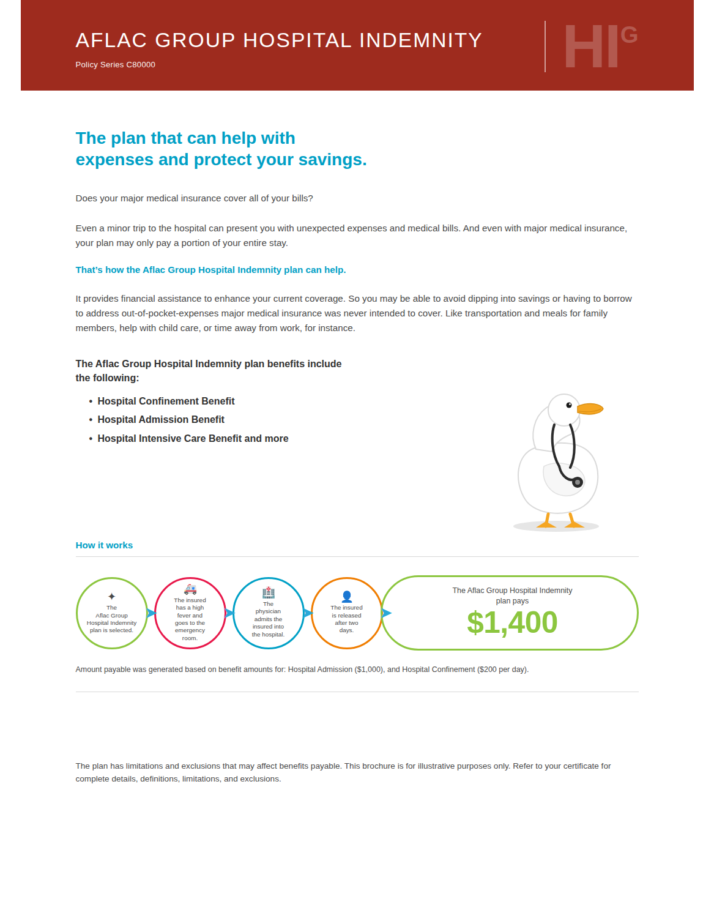AFLAC GROUP HOSPITAL INDEMNITY
Policy Series C80000
HI G
The plan that can help with
expenses and protect your savings.
Does your major medical insurance cover all of your bills?
Even a minor trip to the hospital can present you with unexpected expenses and medical bills. And even with major medical insurance, your plan may only pay a portion of your entire stay.
That’s how the Aflac Group Hospital Indemnity plan can help.
It provides financial assistance to enhance your current coverage. So you may be able to avoid dipping into savings or having to borrow to address out-of-pocket-expenses major medical insurance was never intended to cover. Like transportation and meals for family members, help with child care, or time away from work, for instance.
The Aflac Group Hospital Indemnity plan benefits include
the following:
Hospital Confinement Benefit
Hospital Admission Benefit
Hospital Intensive Care Benefit and more
How it works
✦
The
Aflac Group
Hospital Indemnity
plan is selected.
➤
🚑
The insured
has a high
fever and
goes to the
emergency
room.
➤
🏥
The
physician
admits the
insured into
the hospital.
➤
👤
The insured
is released
after two
days.
➤
The Aflac Group Hospital Indemnity
plan pays
$1,400
Amount payable was generated based on benefit amounts for: Hospital Admission ($1,000), and Hospital Confinement ($200 per day).
The plan has limitations and exclusions that may affect benefits payable. This brochure is for illustrative purposes only. Refer to your certificate for complete details, definitions, limitations, and exclusions.